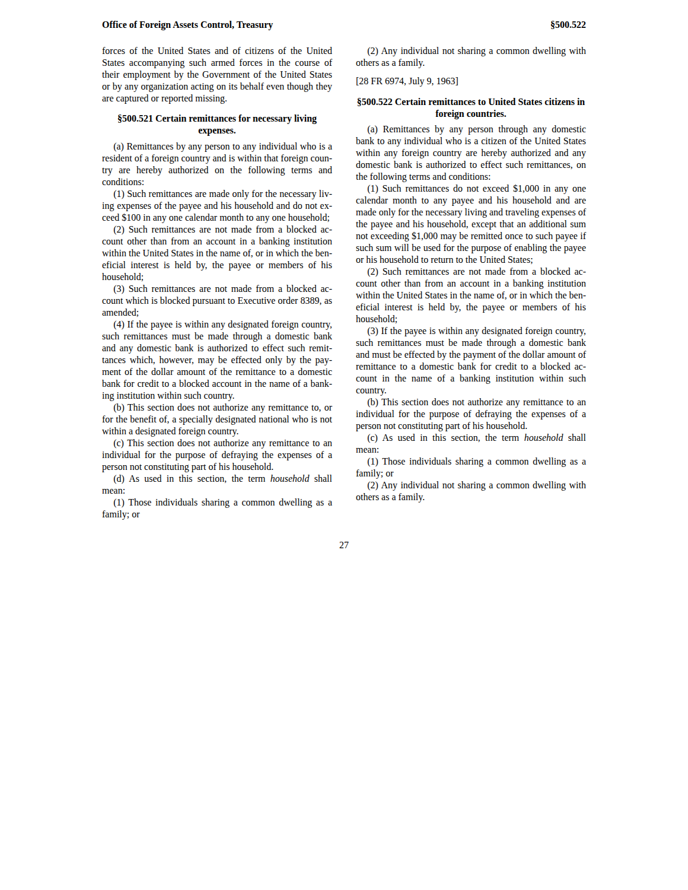Office of Foreign Assets Control, Treasury §500.522
forces of the United States and of citizens of the United States accompanying such armed forces in the course of their employment by the Government of the United States or by any organization acting on its behalf even though they are captured or reported missing.
§500.521 Certain remittances for necessary living expenses.
(a) Remittances by any person to any individual who is a resident of a foreign country and is within that foreign country are hereby authorized on the following terms and conditions:
(1) Such remittances are made only for the necessary living expenses of the payee and his household and do not exceed $100 in any one calendar month to any one household;
(2) Such remittances are not made from a blocked account other than from an account in a banking institution within the United States in the name of, or in which the beneficial interest is held by, the payee or members of his household;
(3) Such remittances are not made from a blocked account which is blocked pursuant to Executive order 8389, as amended;
(4) If the payee is within any designated foreign country, such remittances must be made through a domestic bank and any domestic bank is authorized to effect such remittances which, however, may be effected only by the payment of the dollar amount of the remittance to a domestic bank for credit to a blocked account in the name of a banking institution within such country.
(b) This section does not authorize any remittance to, or for the benefit of, a specially designated national who is not within a designated foreign country.
(c) This section does not authorize any remittance to an individual for the purpose of defraying the expenses of a person not constituting part of his household.
(d) As used in this section, the term household shall mean:
(1) Those individuals sharing a common dwelling as a family; or
(2) Any individual not sharing a common dwelling with others as a family.
[28 FR 6974, July 9, 1963]
§500.522 Certain remittances to United States citizens in foreign countries.
(a) Remittances by any person through any domestic bank to any individual who is a citizen of the United States within any foreign country are hereby authorized and any domestic bank is authorized to effect such remittances, on the following terms and conditions:
(1) Such remittances do not exceed $1,000 in any one calendar month to any payee and his household and are made only for the necessary living and traveling expenses of the payee and his household, except that an additional sum not exceeding $1,000 may be remitted once to such payee if such sum will be used for the purpose of enabling the payee or his household to return to the United States;
(2) Such remittances are not made from a blocked account other than from an account in a banking institution within the United States in the name of, or in which the beneficial interest is held by, the payee or members of his household;
(3) If the payee is within any designated foreign country, such remittances must be made through a domestic bank and must be effected by the payment of the dollar amount of remittance to a domestic bank for credit to a blocked account in the name of a banking institution within such country.
(b) This section does not authorize any remittance to an individual for the purpose of defraying the expenses of a person not constituting part of his household.
(c) As used in this section, the term household shall mean:
(1) Those individuals sharing a common dwelling as a family; or
(2) Any individual not sharing a common dwelling with others as a family.
27